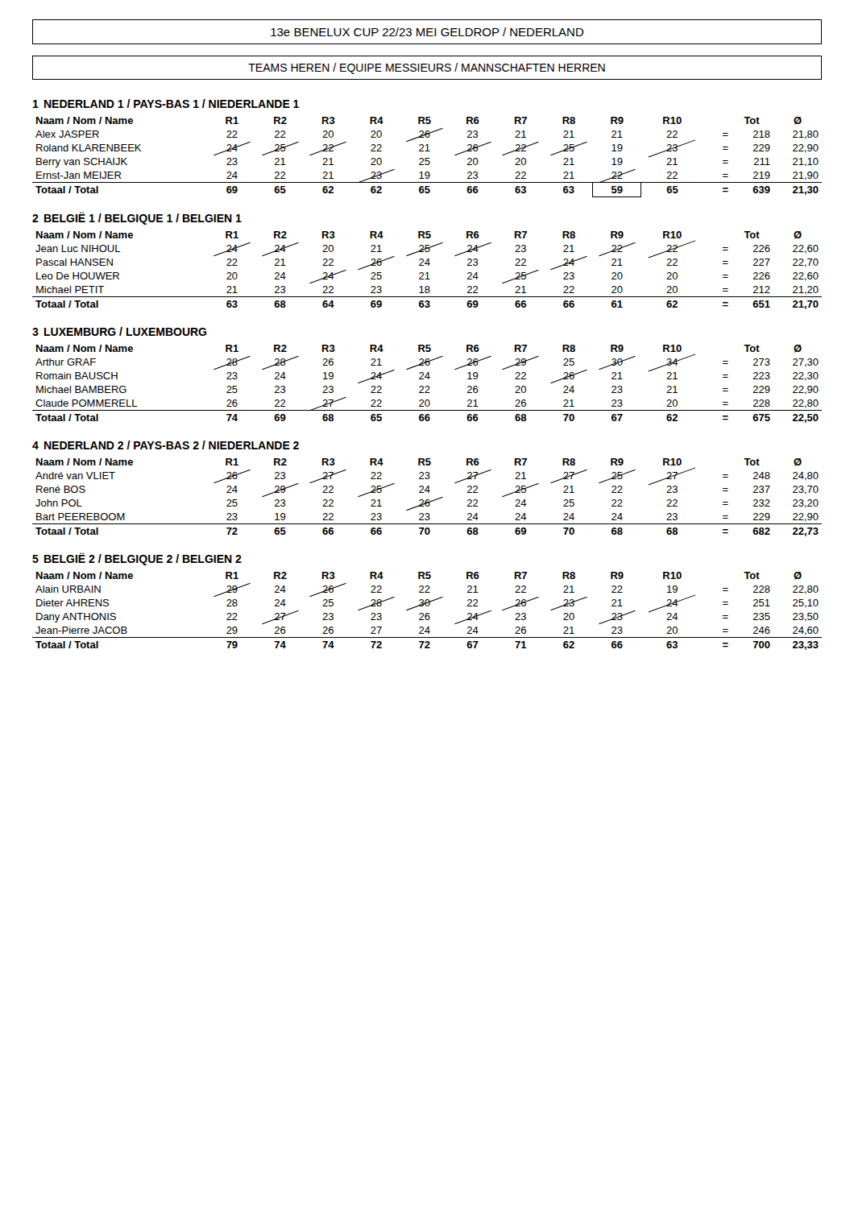13e BENELUX CUP 22/23 MEI GELDROP / NEDERLAND
TEAMS HEREN / EQUIPE MESSIEURS / MANNSCHAFTEN HERREN
1 NEDERLAND 1 / PAYS-BAS 1 / NIEDERLANDE 1
| Naam / Nom / Name | R1 | R2 | R3 | R4 | R5 | R6 | R7 | R8 | R9 | R10 | | Tot | Ø |
| --- | --- | --- | --- | --- | --- | --- | --- | --- | --- | --- | --- | --- | --- |
| Alex JASPER | 22 | 22 | 20 | 20 | 26 | 23 | 21 | 21 | 21 | 22 | = | 218 | 21,80 |
| Roland KLARENBEEK | 24 | 25 | 22 | 22 | 21 | 26 | 22 | 25 | 19 | 23 | = | 229 | 22,90 |
| Berry van SCHAIJK | 23 | 21 | 21 | 20 | 25 | 20 | 20 | 21 | 19 | 21 | = | 211 | 21,10 |
| Ernst-Jan MEIJER | 24 | 22 | 21 | 23 | 19 | 23 | 22 | 21 | 22 | 22 | = | 219 | 21,90 |
| Totaal / Total | 69 | 65 | 62 | 62 | 65 | 66 | 63 | 63 | 59 | 65 | = | 639 | 21,30 |
2 BELGIË 1 / BELGIQUE 1 / BELGIEN 1
| Naam / Nom / Name | R1 | R2 | R3 | R4 | R5 | R6 | R7 | R8 | R9 | R10 | | Tot | Ø |
| --- | --- | --- | --- | --- | --- | --- | --- | --- | --- | --- | --- | --- | --- |
| Jean Luc NIHOUL | 24 | 24 | 20 | 21 | 25 | 24 | 23 | 21 | 22 | 22 | = | 226 | 22,60 |
| Pascal HANSEN | 22 | 21 | 22 | 26 | 24 | 23 | 22 | 24 | 21 | 22 | = | 227 | 22,70 |
| Leo De HOUWER | 20 | 24 | 24 | 25 | 21 | 24 | 25 | 23 | 20 | 20 | = | 226 | 22,60 |
| Michael PETIT | 21 | 23 | 22 | 23 | 18 | 22 | 21 | 22 | 20 | 20 | = | 212 | 21,20 |
| Totaal / Total | 63 | 68 | 64 | 69 | 63 | 69 | 66 | 66 | 61 | 62 | = | 651 | 21,70 |
3 LUXEMBURG / LUXEMBOURG
| Naam / Nom / Name | R1 | R2 | R3 | R4 | R5 | R6 | R7 | R8 | R9 | R10 | | Tot | Ø |
| --- | --- | --- | --- | --- | --- | --- | --- | --- | --- | --- | --- | --- | --- |
| Arthur GRAF | 28 | 28 | 26 | 21 | 26 | 26 | 29 | 25 | 30 | 34 | = | 273 | 27,30 |
| Romain BAUSCH | 23 | 24 | 19 | 24 | 24 | 19 | 22 | 26 | 21 | 21 | = | 223 | 22,30 |
| Michael BAMBERG | 25 | 23 | 23 | 22 | 22 | 26 | 20 | 24 | 23 | 21 | = | 229 | 22,90 |
| Claude POMMERELL | 26 | 22 | 27 | 22 | 20 | 21 | 26 | 21 | 23 | 20 | = | 228 | 22,80 |
| Totaal / Total | 74 | 69 | 68 | 65 | 66 | 66 | 68 | 70 | 67 | 62 | = | 675 | 22,50 |
4 NEDERLAND 2 / PAYS-BAS 2 / NIEDERLANDE 2
| Naam / Nom / Name | R1 | R2 | R3 | R4 | R5 | R6 | R7 | R8 | R9 | R10 | | Tot | Ø |
| --- | --- | --- | --- | --- | --- | --- | --- | --- | --- | --- | --- | --- | --- |
| André van VLIET | 26 | 23 | 27 | 22 | 23 | 27 | 21 | 27 | 25 | 27 | = | 248 | 24,80 |
| René BOS | 24 | 29 | 22 | 25 | 24 | 22 | 25 | 21 | 22 | 23 | = | 237 | 23,70 |
| John POL | 25 | 23 | 22 | 21 | 26 | 22 | 24 | 25 | 22 | 22 | = | 232 | 23,20 |
| Bart PEEREBOOM | 23 | 19 | 22 | 23 | 23 | 24 | 24 | 24 | 24 | 23 | = | 229 | 22,90 |
| Totaal / Total | 72 | 65 | 66 | 66 | 70 | 68 | 69 | 70 | 68 | 68 | = | 682 | 22,73 |
5 BELGIË 2 / BELGIQUE 2 / BELGIEN 2
| Naam / Nom / Name | R1 | R2 | R3 | R4 | R5 | R6 | R7 | R8 | R9 | R10 | | Tot | Ø |
| --- | --- | --- | --- | --- | --- | --- | --- | --- | --- | --- | --- | --- | --- |
| Alain URBAIN | 29 | 24 | 26 | 22 | 22 | 21 | 22 | 21 | 22 | 19 | = | 228 | 22,80 |
| Dieter AHRENS | 28 | 24 | 25 | 28 | 30 | 22 | 26 | 23 | 21 | 24 | = | 251 | 25,10 |
| Dany ANTHONIS | 22 | 27 | 23 | 23 | 26 | 24 | 23 | 20 | 23 | 24 | = | 235 | 23,50 |
| Jean-Pierre JACOB | 29 | 26 | 26 | 27 | 24 | 24 | 26 | 21 | 23 | 20 | = | 246 | 24,60 |
| Totaal / Total | 79 | 74 | 74 | 72 | 72 | 67 | 71 | 62 | 66 | 63 | = | 700 | 23,33 |